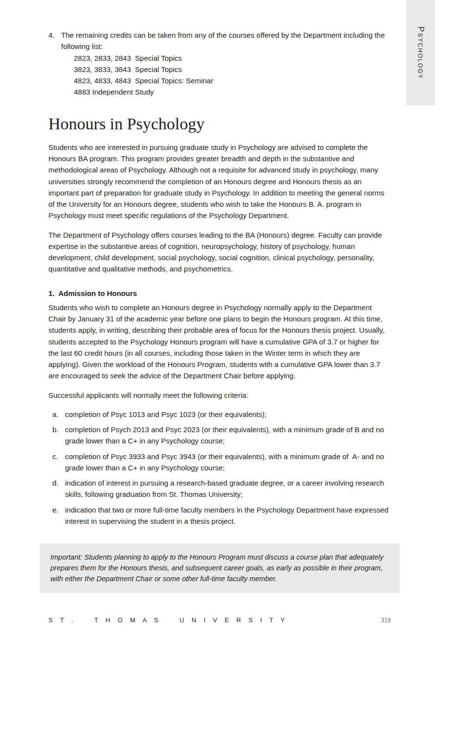Psychology
4. The remaining credits can be taken from any of the courses offered by the Department including the following list:
2823, 2833, 2843 Special Topics
3823, 3833, 3843 Special Topics
4823, 4833, 4843 Special Topics: Seminar
4883 Independent Study
Honours in Psychology
Students who are interested in pursuing graduate study in Psychology are advised to complete the Honours BA program. This program provides greater breadth and depth in the substantive and methodological areas of Psychology. Although not a requisite for advanced study in psychology, many universities strongly recommend the completion of an Honours degree and Honours thesis as an important part of preparation for graduate study in Psychology. In addition to meeting the general norms of the University for an Honours degree, students who wish to take the Honours B. A. program in Psychology must meet specific regulations of the Psychology Department.
The Department of Psychology offers courses leading to the BA (Honours) degree. Faculty can provide expertise in the substantive areas of cognition, neuropsychology, history of psychology, human development, child development, social psychology, social cognition, clinical psychology, personality, quantitative and qualitative methods, and psychometrics.
1. Admission to Honours
Students who wish to complete an Honours degree in Psychology normally apply to the Department Chair by January 31 of the academic year before one plans to begin the Honours program. At this time, students apply, in writing, describing their probable area of focus for the Honours thesis project. Usually, students accepted to the Psychology Honours program will have a cumulative GPA of 3.7 or higher for the last 60 credit hours (in all courses, including those taken in the Winter term in which they are applying). Given the workload of the Honours Program, students with a cumulative GPA lower than 3.7 are encouraged to seek the advice of the Department Chair before applying.
Successful applicants will normally meet the following criteria:
completion of Psyc 1013 and Psyc 1023 (or their equivalents);
completion of Psych 2013 and Psyc 2023 (or their equivalents), with a minimum grade of B and no grade lower than a C+ in any Psychology course;
completion of Psyc 3933 and Psyc 3943 (or their equivalents), with a minimum grade of A- and no grade lower than a C+ in any Psychology course;
indication of interest in pursuing a research-based graduate degree, or a career involving research skills, following graduation from St. Thomas University;
indication that two or more full-time faculty members in the Psychology Department have expressed interest in supervising the student in a thesis project.
Important: Students planning to apply to the Honours Program must discuss a course plan that adequately prepares them for the Honours thesis, and subsequent career goals, as early as possible in their program, with either the Department Chair or some other full-time faculty member.
S T . T H O M A S U N I V E R S I T Y
319